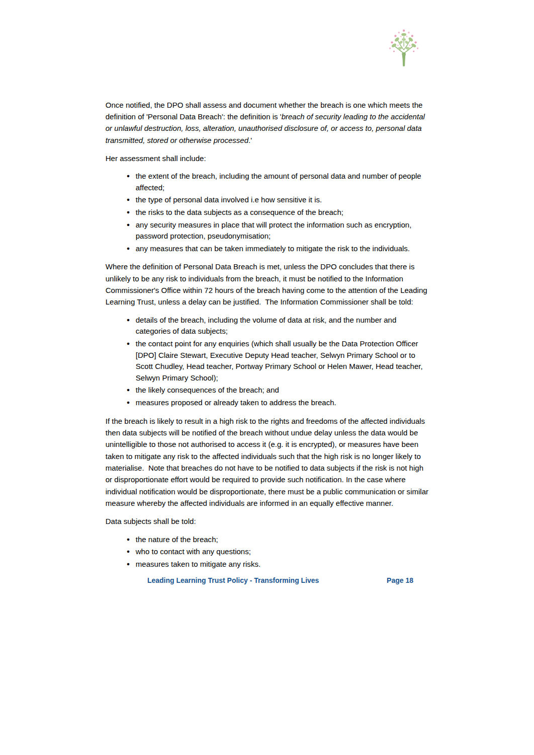Once notified, the DPO shall assess and document whether the breach is one which meets the definition of 'Personal Data Breach': the definition is 'breach of security leading to the accidental or unlawful destruction, loss, alteration, unauthorised disclosure of, or access to, personal data transmitted, stored or otherwise processed.'
Her assessment shall include:
the extent of the breach, including the amount of personal data and number of people affected;
the type of personal data involved i.e how sensitive it is.
the risks to the data subjects as a consequence of the breach;
any security measures in place that will protect the information such as encryption, password protection, pseudonymisation;
any measures that can be taken immediately to mitigate the risk to the individuals.
Where the definition of Personal Data Breach is met, unless the DPO concludes that there is unlikely to be any risk to individuals from the breach, it must be notified to the Information Commissioner's Office within 72 hours of the breach having come to the attention of the Leading Learning Trust, unless a delay can be justified. The Information Commissioner shall be told:
details of the breach, including the volume of data at risk, and the number and categories of data subjects;
the contact point for any enquiries (which shall usually be the Data Protection Officer [DPO] Claire Stewart, Executive Deputy Head teacher, Selwyn Primary School or to Scott Chudley, Head teacher, Portway Primary School or Helen Mawer, Head teacher, Selwyn Primary School);
the likely consequences of the breach; and
measures proposed or already taken to address the breach.
If the breach is likely to result in a high risk to the rights and freedoms of the affected individuals then data subjects will be notified of the breach without undue delay unless the data would be unintelligible to those not authorised to access it (e.g. it is encrypted), or measures have been taken to mitigate any risk to the affected individuals such that the high risk is no longer likely to materialise. Note that breaches do not have to be notified to data subjects if the risk is not high or disproportionate effort would be required to provide such notification. In the case where individual notification would be disproportionate, there must be a public communication or similar measure whereby the affected individuals are informed in an equally effective manner.
Data subjects shall be told:
the nature of the breach;
who to contact with any questions;
measures taken to mitigate any risks.
Leading Learning Trust Policy - Transforming Lives Page 18